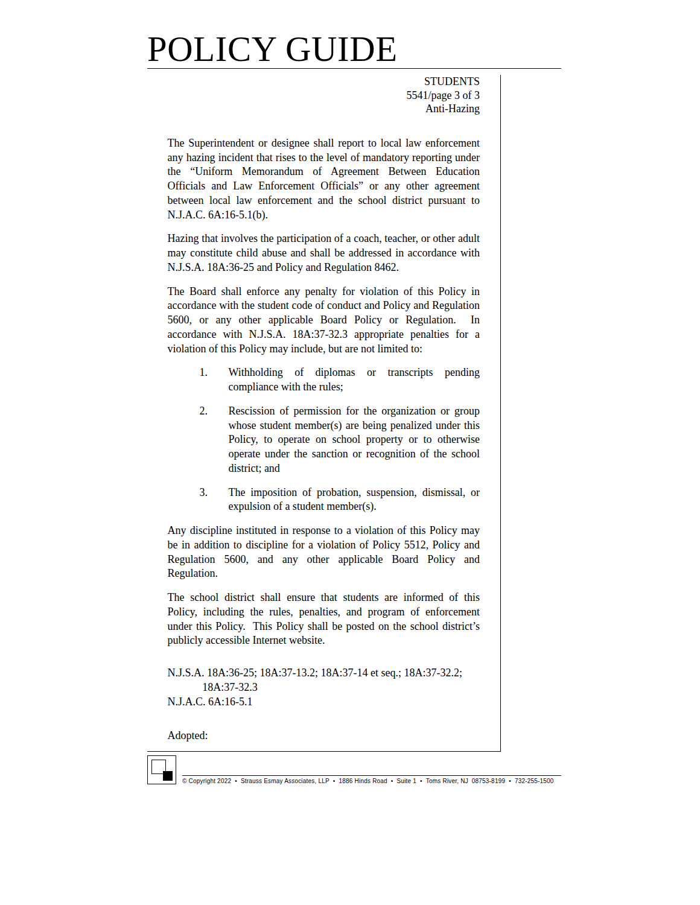POLICY GUIDE
STUDENTS
5541/page 3 of 3
Anti-Hazing
The Superintendent or designee shall report to local law enforcement any hazing incident that rises to the level of mandatory reporting under the “Uniform Memorandum of Agreement Between Education Officials and Law Enforcement Officials” or any other agreement between local law enforcement and the school district pursuant to N.J.A.C. 6A:16-5.1(b).
Hazing that involves the participation of a coach, teacher, or other adult may constitute child abuse and shall be addressed in accordance with N.J.S.A. 18A:36-25 and Policy and Regulation 8462.
The Board shall enforce any penalty for violation of this Policy in accordance with the student code of conduct and Policy and Regulation 5600, or any other applicable Board Policy or Regulation. In accordance with N.J.S.A. 18A:37-32.3 appropriate penalties for a violation of this Policy may include, but are not limited to:
1. Withholding of diplomas or transcripts pending compliance with the rules;
2. Rescission of permission for the organization or group whose student member(s) are being penalized under this Policy, to operate on school property or to otherwise operate under the sanction or recognition of the school district; and
3. The imposition of probation, suspension, dismissal, or expulsion of a student member(s).
Any discipline instituted in response to a violation of this Policy may be in addition to discipline for a violation of Policy 5512, Policy and Regulation 5600, and any other applicable Board Policy and Regulation.
The school district shall ensure that students are informed of this Policy, including the rules, penalties, and program of enforcement under this Policy. This Policy shall be posted on the school district’s publicly accessible Internet website.
N.J.S.A. 18A:36-25; 18A:37-13.2; 18A:37-14 et seq.; 18A:37-32.2;
18A:37-32.3
N.J.A.C. 6A:16-5.1
Adopted:
© Copyright 2022•Strauss Esmay Associates, LLP•1886 Hinds Road•Suite 1•Toms River, NJ 08753-8199•732-255-1500